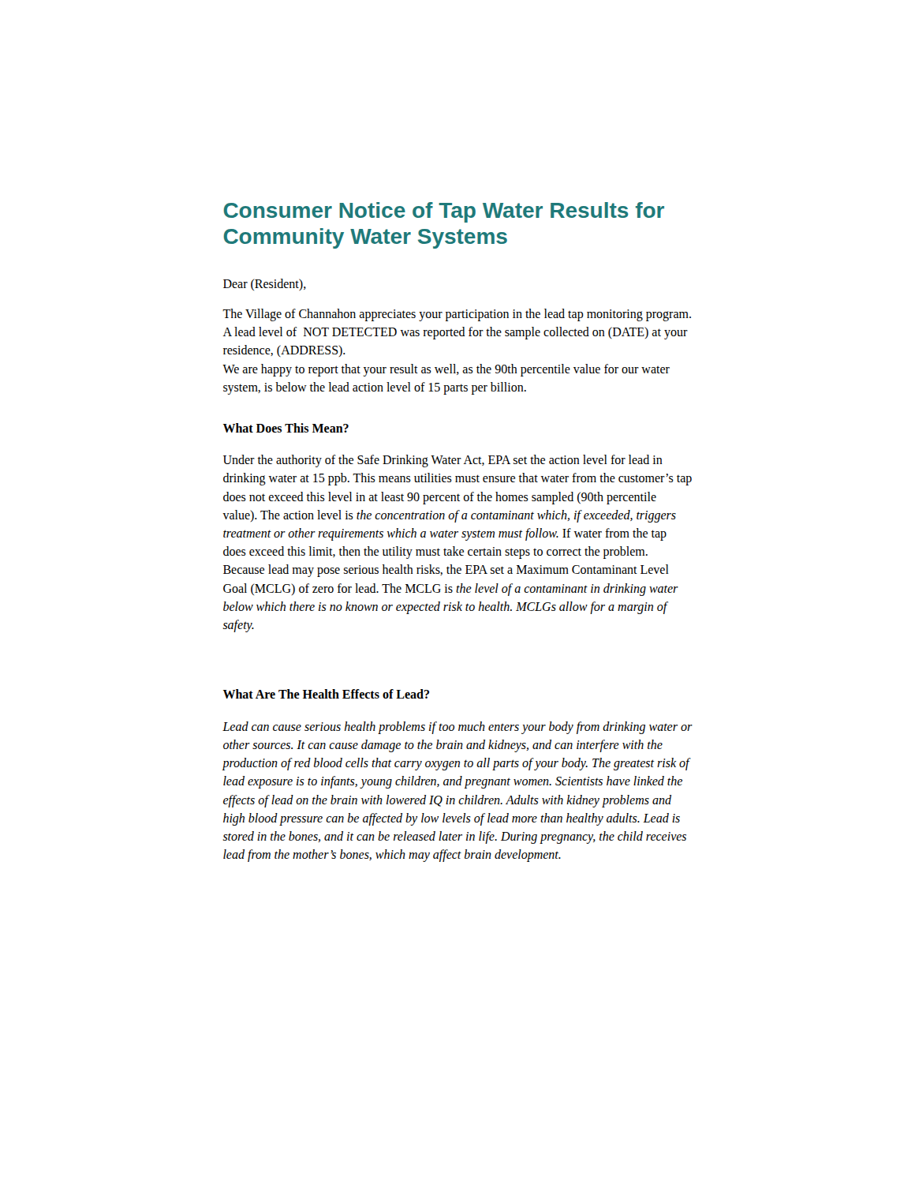Consumer Notice of Tap Water Results for
Community Water Systems
Dear (Resident),
The Village of Channahon appreciates your participation in the lead tap monitoring program.
A lead level of NOT DETECTED was reported for the sample collected on (DATE) at your residence, (ADDRESS).
We are happy to report that your result as well, as the 90th percentile value for our water system, is below the lead action level of 15 parts per billion.
What Does This Mean?
Under the authority of the Safe Drinking Water Act, EPA set the action level for lead in drinking water at 15 ppb. This means utilities must ensure that water from the customer’s tap does not exceed this level in at least 90 percent of the homes sampled (90th percentile value). The action level is the concentration of a contaminant which, if exceeded, triggers treatment or other requirements which a water system must follow. If water from the tap does exceed this limit, then the utility must take certain steps to correct the problem. Because lead may pose serious health risks, the EPA set a Maximum Contaminant Level Goal (MCLG) of zero for lead. The MCLG is the level of a contaminant in drinking water below which there is no known or expected risk to health. MCLGs allow for a margin of safety.
What Are The Health Effects of Lead?
Lead can cause serious health problems if too much enters your body from drinking water or other sources. It can cause damage to the brain and kidneys, and can interfere with the production of red blood cells that carry oxygen to all parts of your body. The greatest risk of lead exposure is to infants, young children, and pregnant women. Scientists have linked the effects of lead on the brain with lowered IQ in children. Adults with kidney problems and high blood pressure can be affected by low levels of lead more than healthy adults. Lead is stored in the bones, and it can be released later in life. During pregnancy, the child receives lead from the mother’s bones, which may affect brain development.